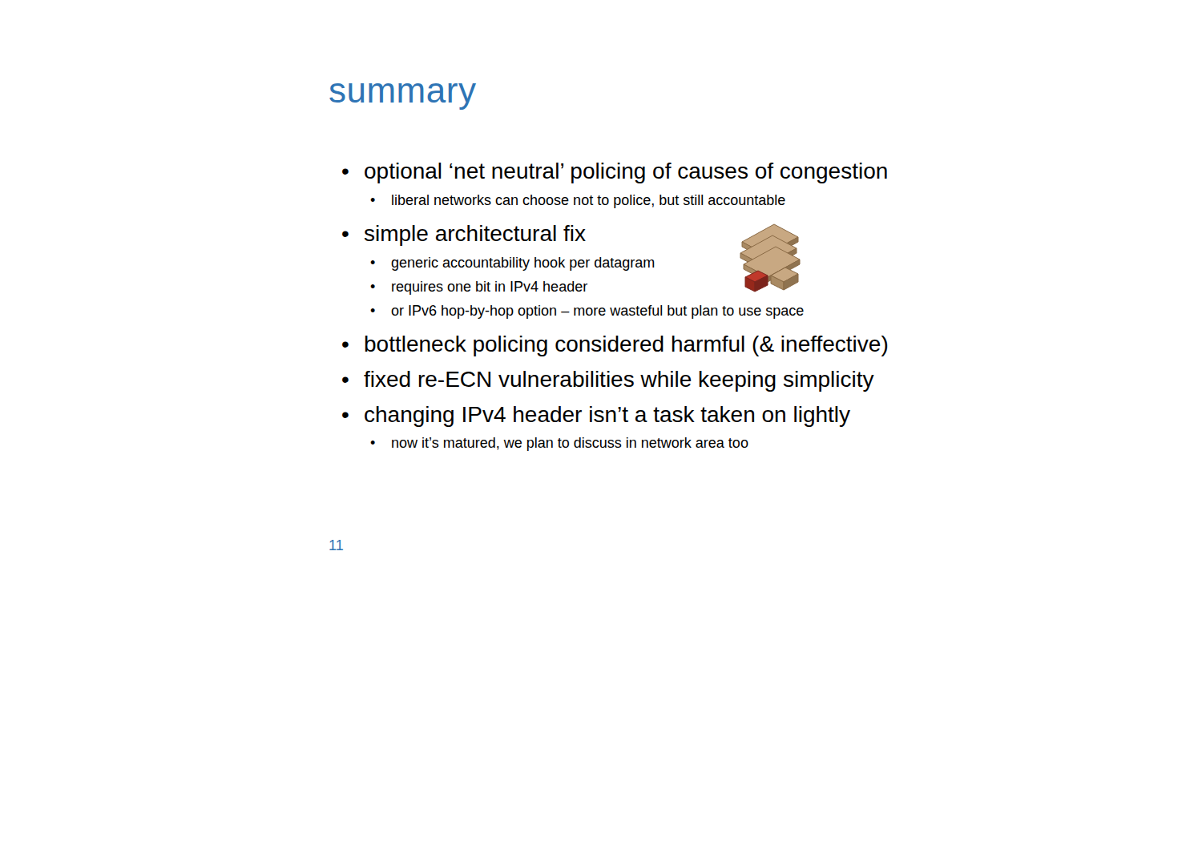summary
optional ‘net neutral’ policing of causes of congestion
liberal networks can choose not to police, but still accountable
simple architectural fix
generic accountability hook per datagram
requires one bit in IPv4 header
or IPv6 hop-by-hop option – more wasteful but plan to use space
bottleneck policing considered harmful (& ineffective)
fixed re-ECN vulnerabilities while keeping simplicity
changing IPv4 header isn’t a task taken on lightly
now it’s matured, we plan to discuss in network area too
11